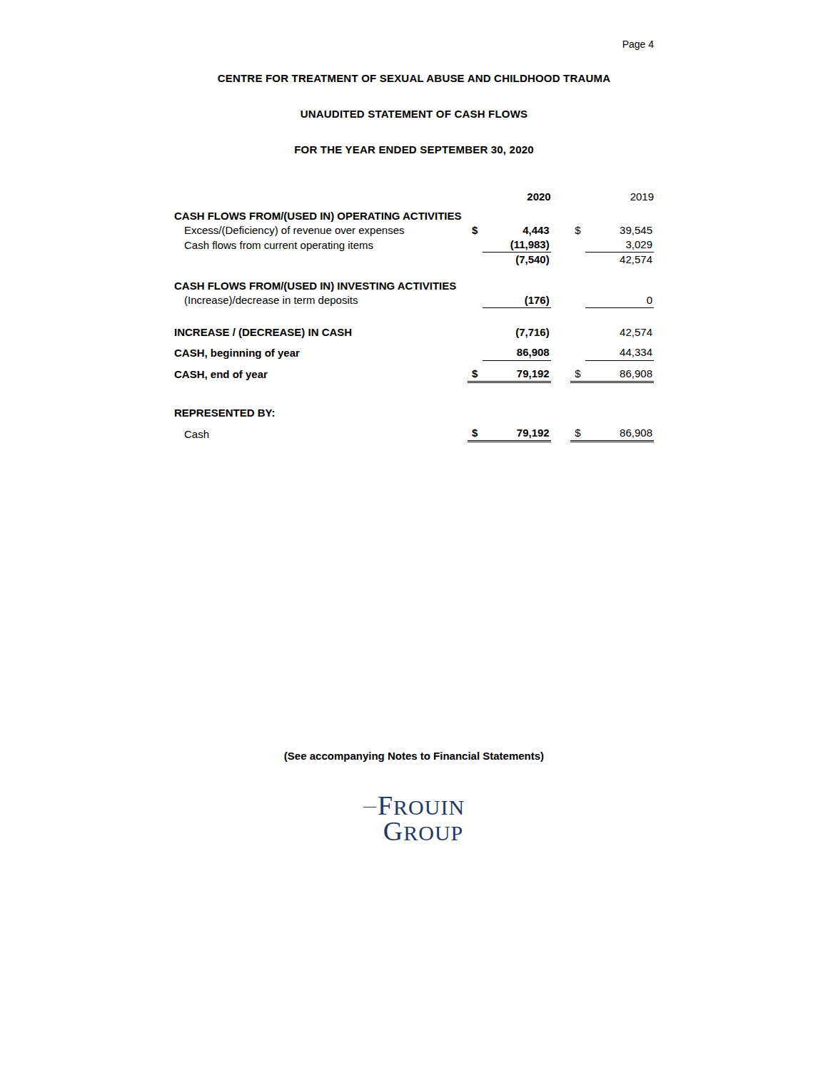Page 4
CENTRE FOR TREATMENT OF SEXUAL ABUSE AND CHILDHOOD TRAUMA
UNAUDITED STATEMENT OF CASH FLOWS
FOR THE YEAR ENDED SEPTEMBER 30, 2020
| | | 2020 | | | 2019 |
| CASH FLOWS FROM/(USED IN) OPERATING ACTIVITIES | | | | | |
| Excess/(Deficiency) of revenue over expenses | $ | 4,443 | | $ | 39,545 |
| Cash flows from current operating items | | (11,983) | | | 3,029 |
| | | (7,540) | | | 42,574 |
| CASH FLOWS FROM/(USED IN) INVESTING ACTIVITIES | | | | | |
| (Increase)/decrease in term deposits | | (176) | | | 0 |
| INCREASE / (DECREASE) IN CASH | | (7,716) | | | 42,574 |
| CASH, beginning of year | | 86,908 | | | 44,334 |
| CASH, end of year | $ | 79,192 | | $ | 86,908 |
| REPRESENTED BY: | | | | | |
| Cash | $ | 79,192 | | $ | 86,908 |
(See accompanying Notes to Financial Statements)
—FROUIN
GROUP